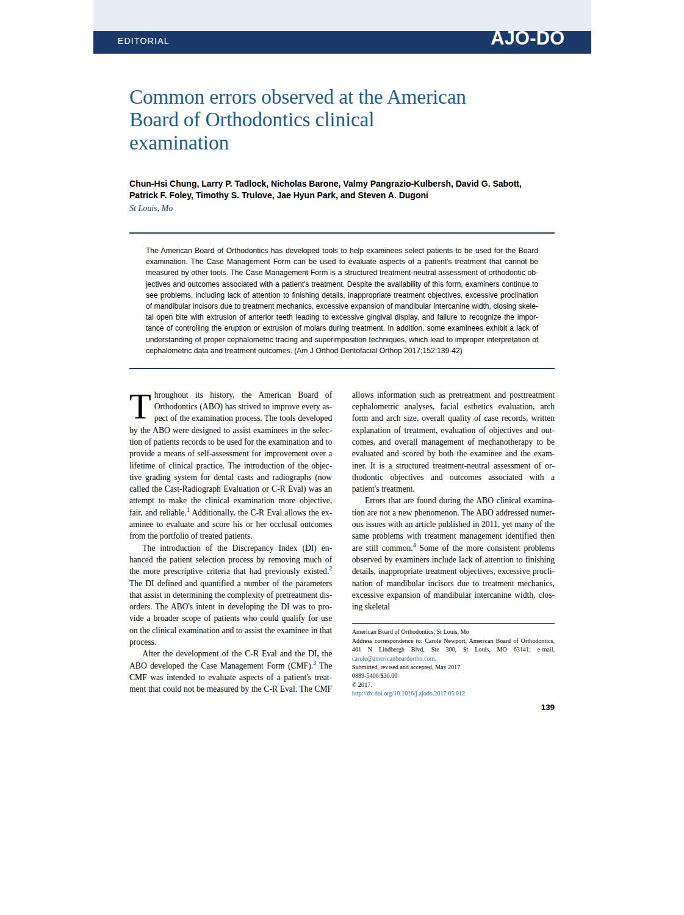EDITORIAL
AJO-DO
Common errors observed at the American
Board of Orthodontics clinical
examination
Chun-Hsi Chung, Larry P. Tadlock, Nicholas Barone, Valmy Pangrazio-Kulbersh, David G. Sabott,
Patrick F. Foley, Timothy S. Trulove, Jae Hyun Park, and Steven A. Dugoni
St Louis, Mo
The American Board of Orthodontics has developed tools to help examinees select patients to be used for the Board examination. The Case Management Form can be used to evaluate aspects of a patient's treatment that cannot be measured by other tools. The Case Management Form is a structured treatment-neutral assessment of orthodontic objectives and outcomes associated with a patient's treatment. Despite the availability of this form, examiners continue to see problems, including lack of attention to finishing details, inappropriate treatment objectives, excessive proclination of mandibular incisors due to treatment mechanics, excessive expansion of mandibular intercanine width, closing skeletal open bite with extrusion of anterior teeth leading to excessive gingival display, and failure to recognize the importance of controlling the eruption or extrusion of molars during treatment. In addition, some examinees exhibit a lack of understanding of proper cephalometric tracing and superimposition techniques, which lead to improper interpretation of cephalometric data and treatment outcomes. (Am J Orthod Dentofacial Orthop 2017;152:139-42)
Throughout its history, the American Board of Orthodontics (ABO) has strived to improve every aspect of the examination process. The tools developed by the ABO were designed to assist examinees in the selection of patients records to be used for the examination and to provide a means of self-assessment for improvement over a lifetime of clinical practice. The introduction of the objective grading system for dental casts and radiographs (now called the Cast-Radiograph Evaluation or C-R Eval) was an attempt to make the clinical examination more objective, fair, and reliable.1 Additionally, the C-R Eval allows the examinee to evaluate and score his or her occlusal outcomes from the portfolio of treated patients.
The introduction of the Discrepancy Index (DI) enhanced the patient selection process by removing much of the more prescriptive criteria that had previously existed.2 The DI defined and quantified a number of the parameters that assist in determining the complexity of pretreatment disorders. The ABO's intent in developing the DI was to provide a broader scope of patients who could qualify for use on the clinical examination and to assist the examinee in that process.
After the development of the C-R Eval and the DI, the ABO developed the Case Management Form (CMF).3 The CMF was intended to evaluate aspects of a patient's treatment that could not be measured by the C-R Eval. The CMF allows information such as pretreatment and posttreatment cephalometric analyses, facial esthetics evaluation, arch form and arch size, overall quality of case records, written explanation of treatment, evaluation of objectives and outcomes, and overall management of mechanotherapy to be evaluated and scored by both the examinee and the examiner. It is a structured treatment-neutral assessment of orthodontic objectives and outcomes associated with a patient's treatment.
Errors that are found during the ABO clinical examination are not a new phenomenon. The ABO addressed numerous issues with an article published in 2011, yet many of the same problems with treatment management identified then are still common.4 Some of the more consistent problems observed by examiners include lack of attention to finishing details, inappropriate treatment objectives, excessive proclination of mandibular incisors due to treatment mechanics, excessive expansion of mandibular intercanine width, closing skeletal
American Board of Orthodontics, St Louis, Mo
Address correspondence to: Carole Newport, American Board of Orthodontics, 401 N Lindbergh Blvd, Ste 300, St Louis, MO 63141; e-mail, carole@americanboardortho.com.
Submitted, revised and accepted, May 2017.
0889-5406/$36.00
© 2017.
http://dx.doi.org/10.1016/j.ajodo.2017.05.012
139